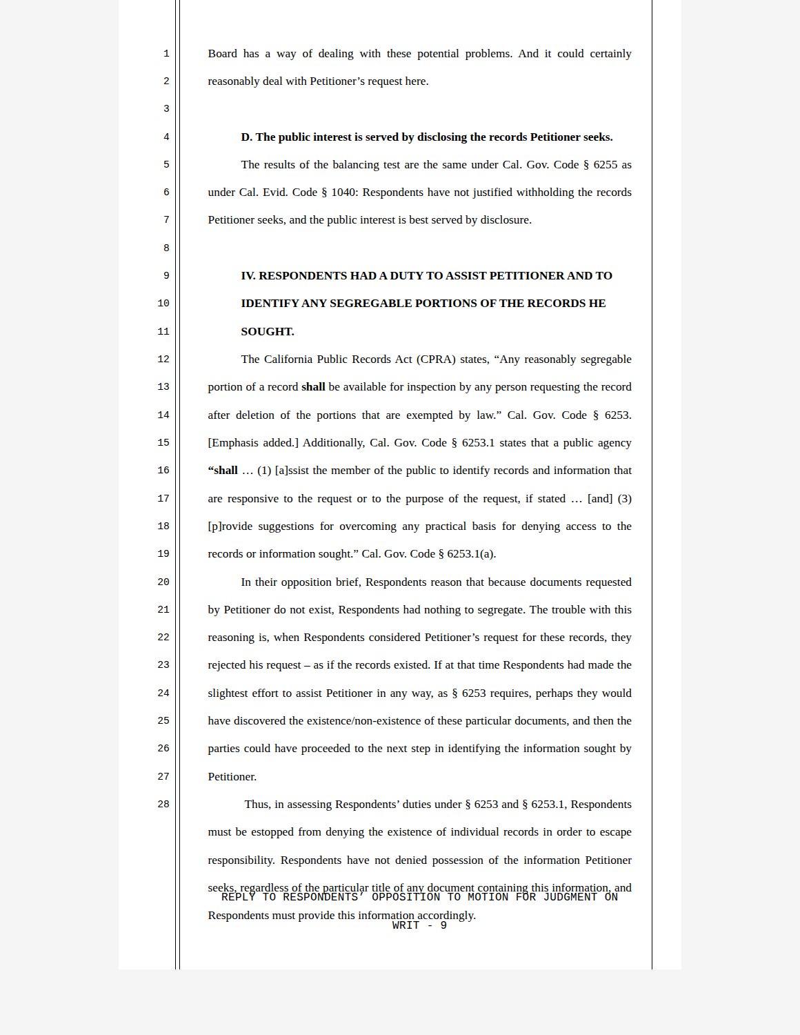1
2
3
4
5
6
7
8
9
10
11
12
13
14
15
16
17
18
19
20
21
22
23
24
25
26
27
28
Board has a way of dealing with these potential problems. And it could certainly reasonably deal with Petitioner’s request here.
D. The public interest is served by disclosing the records Petitioner seeks.
The results of the balancing test are the same under Cal. Gov. Code § 6255 as under Cal. Evid. Code § 1040: Respondents have not justified withholding the records Petitioner seeks, and the public interest is best served by disclosure.
IV. RESPONDENTS HAD A DUTY TO ASSIST PETITIONER AND TO IDENTIFY ANY SEGREGABLE PORTIONS OF THE RECORDS HE SOUGHT.
The California Public Records Act (CPRA) states, “Any reasonably segregable portion of a record shall be available for inspection by any person requesting the record after deletion of the portions that are exempted by law.” Cal. Gov. Code § 6253. [Emphasis added.] Additionally, Cal. Gov. Code § 6253.1 states that a public agency “shall … (1) [a]ssist the member of the public to identify records and information that are responsive to the request or to the purpose of the request, if stated … [and] (3) [p]rovide suggestions for overcoming any practical basis for denying access to the records or information sought.” Cal. Gov. Code § 6253.1(a).
In their opposition brief, Respondents reason that because documents requested by Petitioner do not exist, Respondents had nothing to segregate. The trouble with this reasoning is, when Respondents considered Petitioner’s request for these records, they rejected his request – as if the records existed. If at that time Respondents had made the slightest effort to assist Petitioner in any way, as § 6253 requires, perhaps they would have discovered the existence/non-existence of these particular documents, and then the parties could have proceeded to the next step in identifying the information sought by Petitioner.
Thus, in assessing Respondents’ duties under § 6253 and § 6253.1, Respondents must be estopped from denying the existence of individual records in order to escape responsibility. Respondents have not denied possession of the information Petitioner seeks, regardless of the particular title of any document containing this information, and Respondents must provide this information accordingly.
REPLY TO RESPONDENTS’ OPPOSITION TO MOTION FOR JUDGMENT ON WRIT - 9